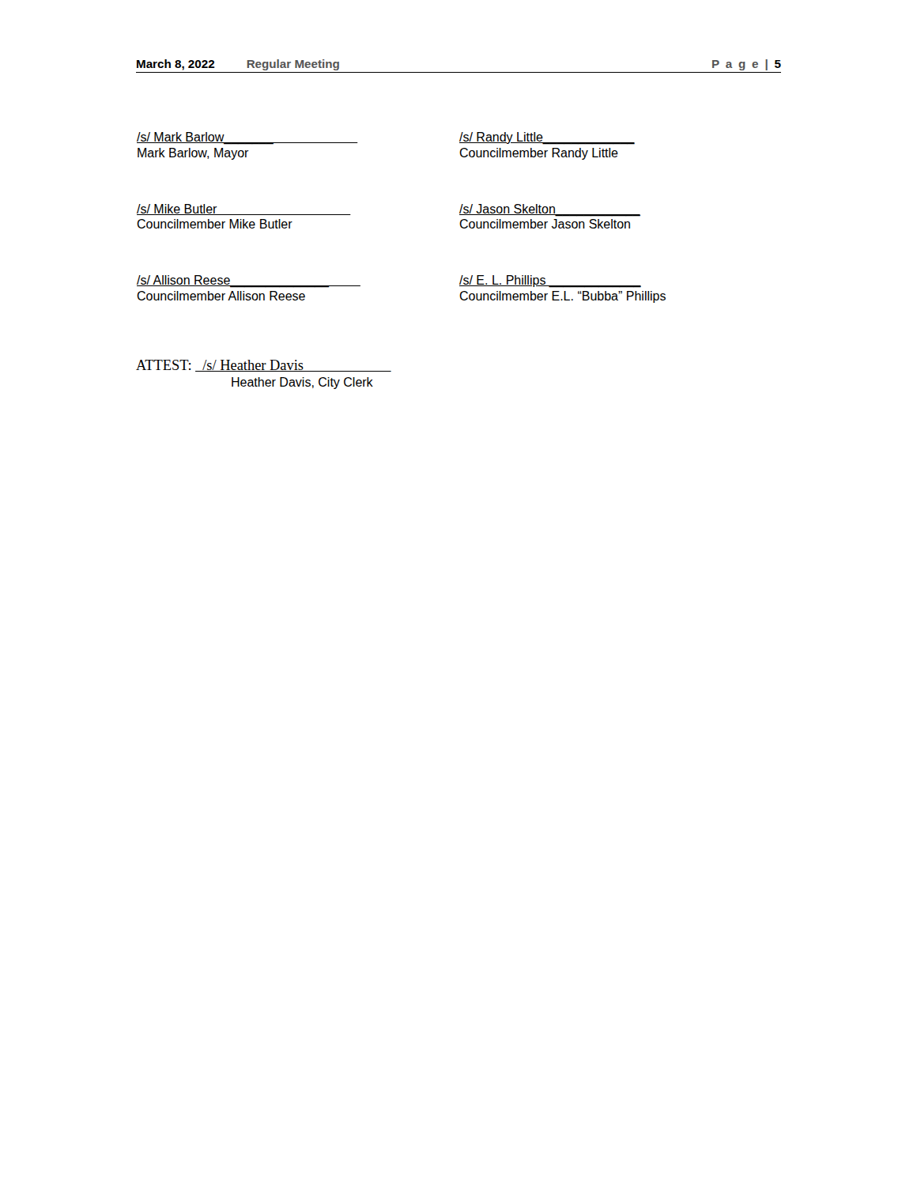March 8, 2022 Regular Meeting P a g e | 5
| /s/ Mark Barlow_______ Mark Barlow, Mayor | /s/ Randy Little_____________ Councilmember Randy Little |
| /s/ Mike Butler Councilmember Mike Butler | /s/ Jason Skelton____________ Councilmember Jason Skelton |
| /s/ Allison Reese______________ Councilmember Allison Reese | /s/ E. L. Phillips _____________ Councilmember E.L. “Bubba” Phillips |
ATTEST: /s/ Heather Davis____________ Heather Davis, City Clerk